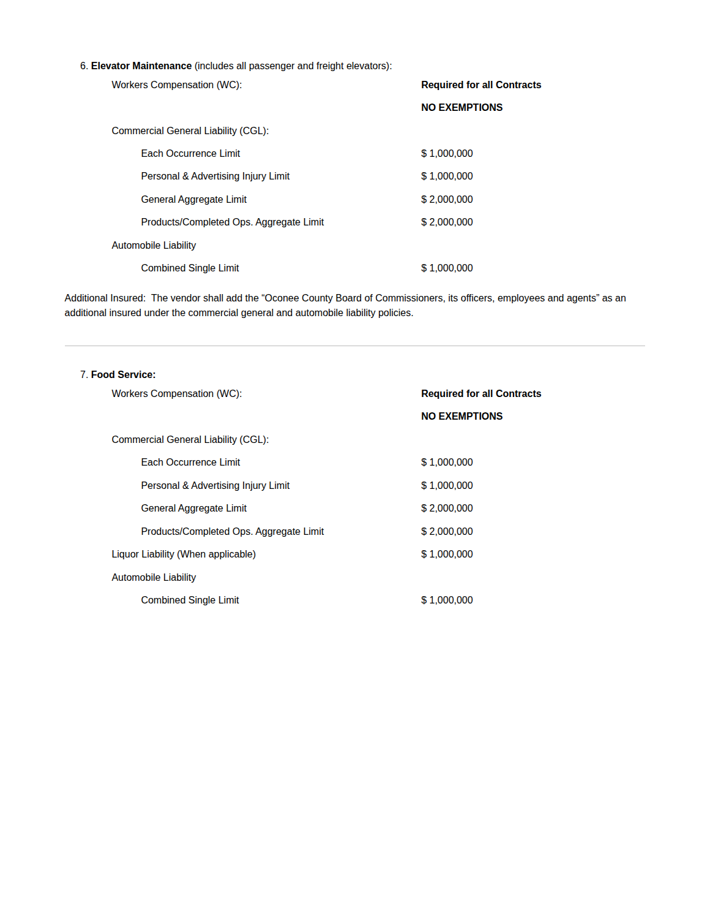Elevator Maintenance (includes all passenger and freight elevators):
| Workers Compensation (WC): | Required for all Contracts |
| | NO EXEMPTIONS |
| Commercial General Liability (CGL): | |
| Each Occurrence Limit | $ 1,000,000 |
| Personal & Advertising Injury Limit | $ 1,000,000 |
| General Aggregate Limit | $ 2,000,000 |
| Products/Completed Ops. Aggregate Limit | $ 2,000,000 |
| Automobile Liability | |
| Combined Single Limit | $ 1,000,000 |
Additional Insured: The vendor shall add the “Oconee County Board of Commissioners, its officers, employees and agents” as an additional insured under the commercial general and automobile liability policies.
Food Service:
| Workers Compensation (WC): | Required for all Contracts |
| | NO EXEMPTIONS |
| Commercial General Liability (CGL): | |
| Each Occurrence Limit | $ 1,000,000 |
| Personal & Advertising Injury Limit | $ 1,000,000 |
| General Aggregate Limit | $ 2,000,000 |
| Products/Completed Ops. Aggregate Limit | $ 2,000,000 |
| Liquor Liability (When applicable) | $ 1,000,000 |
| Automobile Liability | |
| Combined Single Limit | $ 1,000,000 |